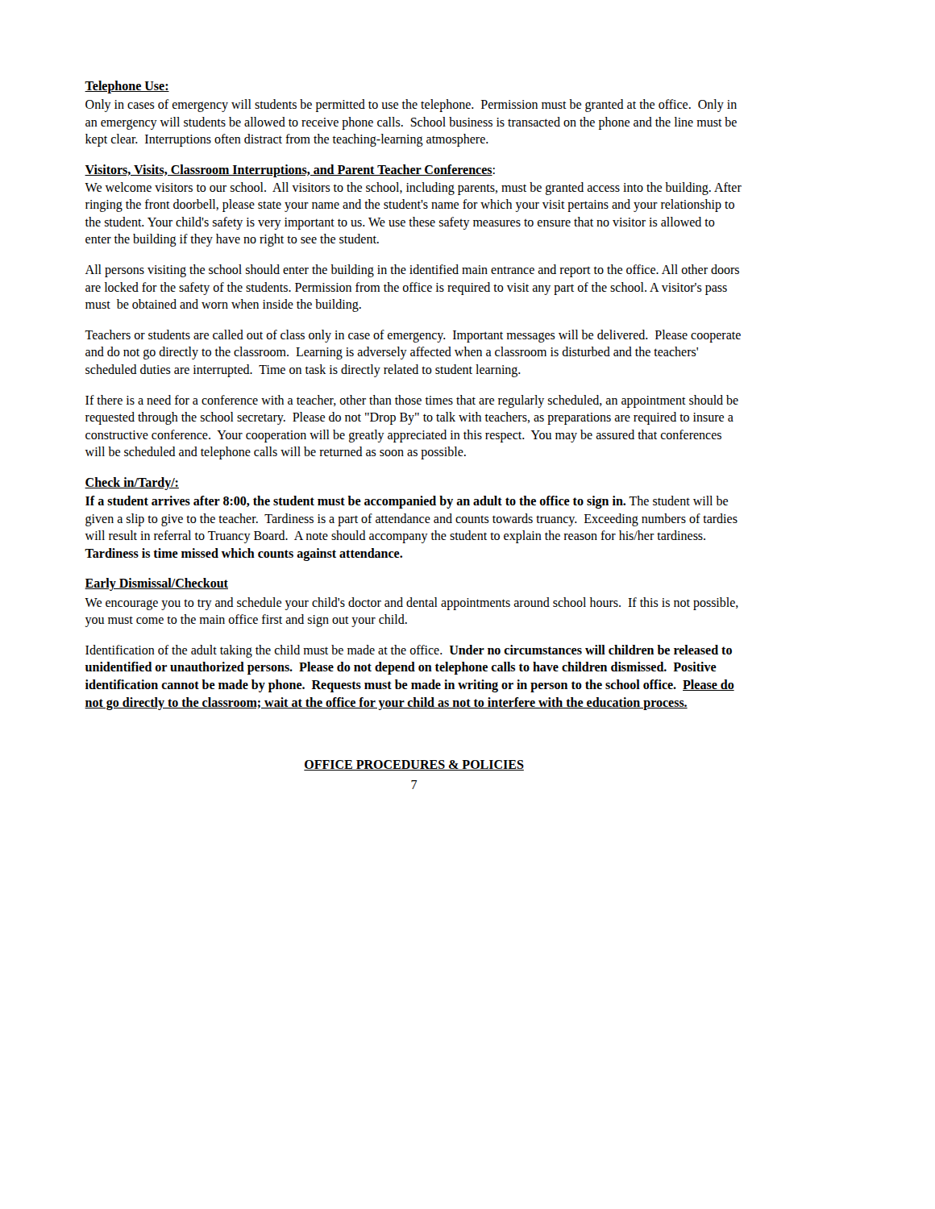Telephone Use:
Only in cases of emergency will students be permitted to use the telephone. Permission must be granted at the office. Only in an emergency will students be allowed to receive phone calls. School business is transacted on the phone and the line must be kept clear. Interruptions often distract from the teaching-learning atmosphere.
Visitors, Visits, Classroom Interruptions, and Parent Teacher Conferences
:
We welcome visitors to our school. All visitors to the school, including parents, must be granted access into the building. After ringing the front doorbell, please state your name and the student's name for which your visit pertains and your relationship to the student. Your child's safety is very important to us. We use these safety measures to ensure that no visitor is allowed to enter the building if they have no right to see the student.
All persons visiting the school should enter the building in the identified main entrance and report to the office. All other doors are locked for the safety of the students. Permission from the office is required to visit any part of the school. A visitor's pass must be obtained and worn when inside the building.
Teachers or students are called out of class only in case of emergency. Important messages will be delivered. Please cooperate and do not go directly to the classroom. Learning is adversely affected when a classroom is disturbed and the teachers' scheduled duties are interrupted. Time on task is directly related to student learning.
If there is a need for a conference with a teacher, other than those times that are regularly scheduled, an appointment should be requested through the school secretary. Please do not "Drop By" to talk with teachers, as preparations are required to insure a constructive conference. Your cooperation will be greatly appreciated in this respect. You may be assured that conferences will be scheduled and telephone calls will be returned as soon as possible.
Check in/Tardy/:
If a student arrives after 8:00, the student must be accompanied by an adult to the office to sign in. The student will be given a slip to give to the teacher. Tardiness is a part of attendance and counts towards truancy. Exceeding numbers of tardies will result in referral to Truancy Board. A note should accompany the student to explain the reason for his/her tardiness. Tardiness is time missed which counts against attendance.
Early Dismissal/Checkout
We encourage you to try and schedule your child's doctor and dental appointments around school hours. If this is not possible, you must come to the main office first and sign out your child.
Identification of the adult taking the child must be made at the office. Under no circumstances will children be released to unidentified or unauthorized persons. Please do not depend on telephone calls to have children dismissed. Positive identification cannot be made by phone. Requests must be made in writing or in person to the school office. Please do not go directly to the classroom; wait at the office for your child as not to interfere with the education process.
OFFICE PROCEDURES & POLICIES
7